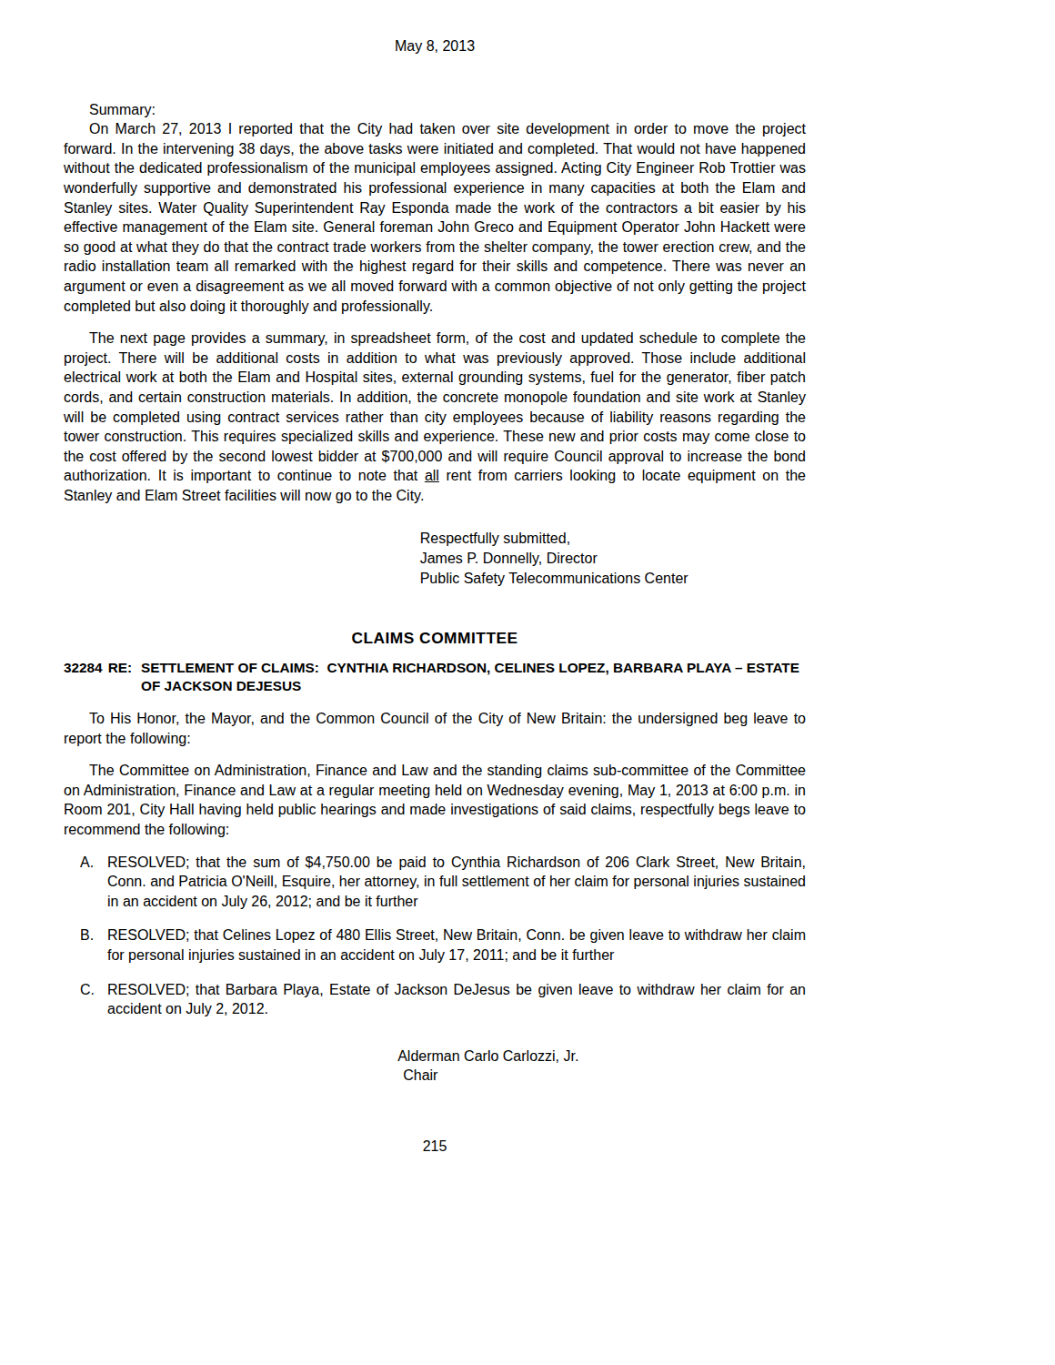May 8, 2013
Summary:
On March 27, 2013 I reported that the City had taken over site development in order to move the project forward. In the intervening 38 days, the above tasks were initiated and completed. That would not have happened without the dedicated professionalism of the municipal employees assigned. Acting City Engineer Rob Trottier was wonderfully supportive and demonstrated his professional experience in many capacities at both the Elam and Stanley sites. Water Quality Superintendent Ray Esponda made the work of the contractors a bit easier by his effective management of the Elam site. General foreman John Greco and Equipment Operator John Hackett were so good at what they do that the contract trade workers from the shelter company, the tower erection crew, and the radio installation team all remarked with the highest regard for their skills and competence. There was never an argument or even a disagreement as we all moved forward with a common objective of not only getting the project completed but also doing it thoroughly and professionally.
The next page provides a summary, in spreadsheet form, of the cost and updated schedule to complete the project. There will be additional costs in addition to what was previously approved. Those include additional electrical work at both the Elam and Hospital sites, external grounding systems, fuel for the generator, fiber patch cords, and certain construction materials. In addition, the concrete monopole foundation and site work at Stanley will be completed using contract services rather than city employees because of liability reasons regarding the tower construction. This requires specialized skills and experience. These new and prior costs may come close to the cost offered by the second lowest bidder at $700,000 and will require Council approval to increase the bond authorization. It is important to continue to note that all rent from carriers looking to locate equipment on the Stanley and Elam Street facilities will now go to the City.
Respectfully submitted,
James P. Donnelly, Director
Public Safety Telecommunications Center
CLAIMS COMMITTEE
32284 RE: SETTLEMENT OF CLAIMS: CYNTHIA RICHARDSON, CELINES LOPEZ, BARBARA PLAYA – ESTATE OF JACKSON DEJESUS
To His Honor, the Mayor, and the Common Council of the City of New Britain: the undersigned beg leave to report the following:
The Committee on Administration, Finance and Law and the standing claims sub-committee of the Committee on Administration, Finance and Law at a regular meeting held on Wednesday evening, May 1, 2013 at 6:00 p.m. in Room 201, City Hall having held public hearings and made investigations of said claims, respectfully begs leave to recommend the following:
RESOLVED; that the sum of $4,750.00 be paid to Cynthia Richardson of 206 Clark Street, New Britain, Conn. and Patricia O'Neill, Esquire, her attorney, in full settlement of her claim for personal injuries sustained in an accident on July 26, 2012; and be it further
RESOLVED; that Celines Lopez of 480 Ellis Street, New Britain, Conn. be given leave to withdraw her claim for personal injuries sustained in an accident on July 17, 2011; and be it further
RESOLVED; that Barbara Playa, Estate of Jackson DeJesus be given leave to withdraw her claim for an accident on July 2, 2012.
Alderman Carlo Carlozzi, Jr.
Chair
215